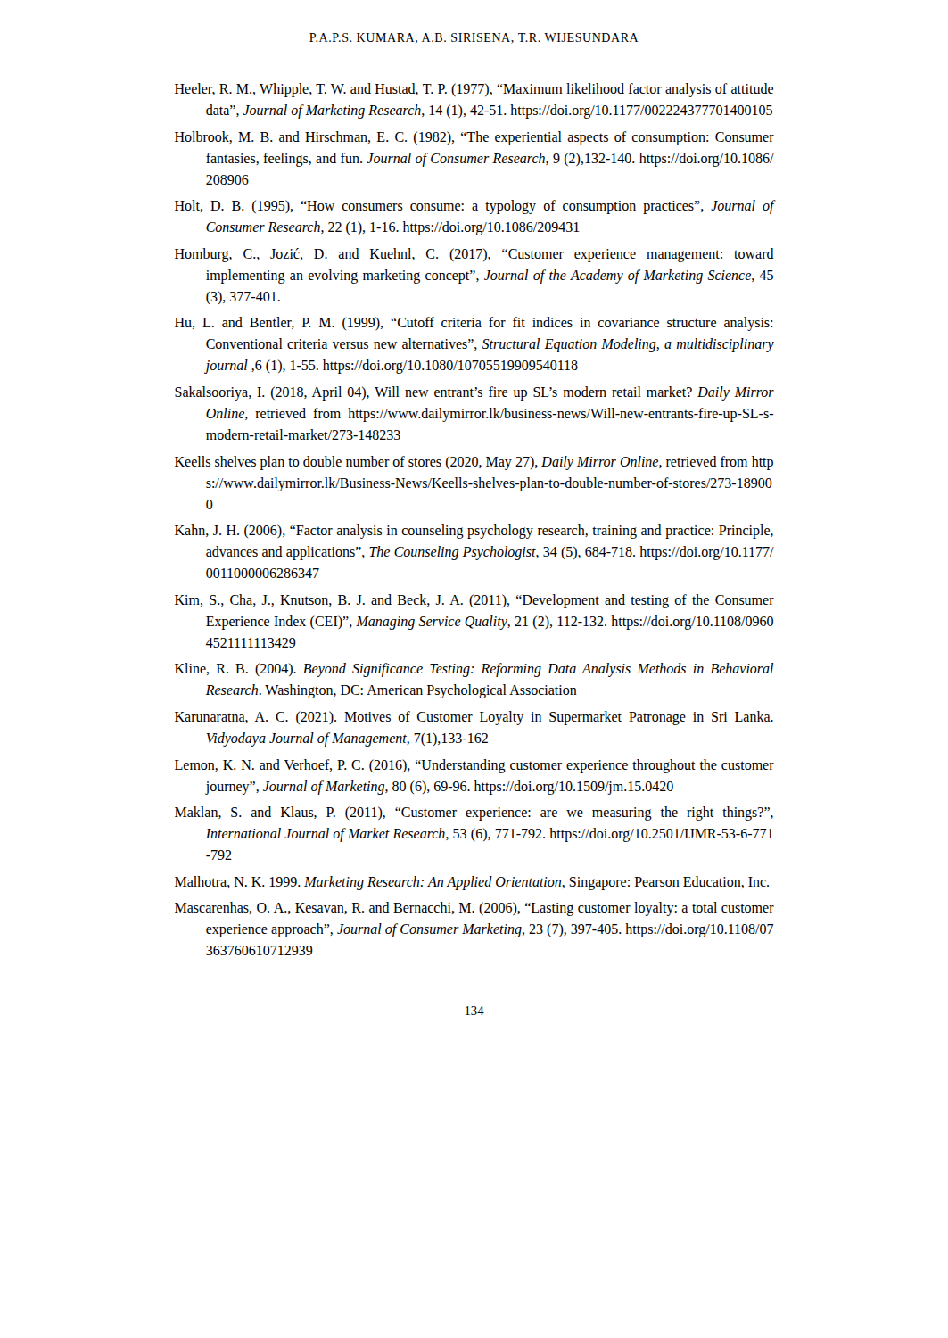P.A.P.S. KUMARA, A.B. SIRISENA, T.R. WIJESUNDARA
Heeler, R. M., Whipple, T. W. and Hustad, T. P. (1977), “Maximum likelihood factor analysis of attitude data”, Journal of Marketing Research, 14 (1), 42-51. https://doi.org/10.1177/002224377701400105
Holbrook, M. B. and Hirschman, E. C. (1982), “The experiential aspects of consumption: Consumer fantasies, feelings, and fun. Journal of Consumer Research, 9 (2),132-140. https://doi.org/10.1086/208906
Holt, D. B. (1995), “How consumers consume: a typology of consumption practices”, Journal of Consumer Research, 22 (1), 1-16. https://doi.org/10.1086/209431
Homburg, C., Jozić, D. and Kuehnl, C. (2017), “Customer experience management: toward implementing an evolving marketing concept”, Journal of the Academy of Marketing Science, 45 (3), 377-401.
Hu, L. and Bentler, P. M. (1999), “Cutoff criteria for fit indices in covariance structure analysis: Conventional criteria versus new alternatives”, Structural Equation Modeling, a multidisciplinary journal ,6 (1), 1-55. https://doi.org/10.1080/10705519909540118
Sakalsooriya, I. (2018, April 04), Will new entrant’s fire up SL’s modern retail market? Daily Mirror Online, retrieved from https://www.dailymirror.lk/business-news/Will-new-entrants-fire-up-SL-s-modern-retail-market/273-148233
Keells shelves plan to double number of stores (2020, May 27), Daily Mirror Online, retrieved from https://www.dailymirror.lk/Business-News/Keells-shelves-plan-to-double-number-of-stores/273-189000
Kahn, J. H. (2006), “Factor analysis in counseling psychology research, training and practice: Principle, advances and applications”, The Counseling Psychologist, 34 (5), 684-718. https://doi.org/10.1177/0011000006286347
Kim, S., Cha, J., Knutson, B. J. and Beck, J. A. (2011), “Development and testing of the Consumer Experience Index (CEI)”, Managing Service Quality, 21 (2), 112-132. https://doi.org/10.1108/09604521111113429
Kline, R. B. (2004). Beyond Significance Testing: Reforming Data Analysis Methods in Behavioral Research. Washington, DC: American Psychological Association
Karunaratna, A. C. (2021). Motives of Customer Loyalty in Supermarket Patronage in Sri Lanka. Vidyodaya Journal of Management, 7(1),133-162
Lemon, K. N. and Verhoef, P. C. (2016), “Understanding customer experience throughout the customer journey”, Journal of Marketing, 80 (6), 69-96. https://doi.org/10.1509/jm.15.0420
Maklan, S. and Klaus, P. (2011), “Customer experience: are we measuring the right things?”, International Journal of Market Research, 53 (6), 771-792. https://doi.org/10.2501/IJMR-53-6-771-792
Malhotra, N. K. 1999. Marketing Research: An Applied Orientation, Singapore: Pearson Education, Inc.
Mascarenhas, O. A., Kesavan, R. and Bernacchi, M. (2006), “Lasting customer loyalty: a total customer experience approach”, Journal of Consumer Marketing, 23 (7), 397-405. https://doi.org/10.1108/07363760610712939
134